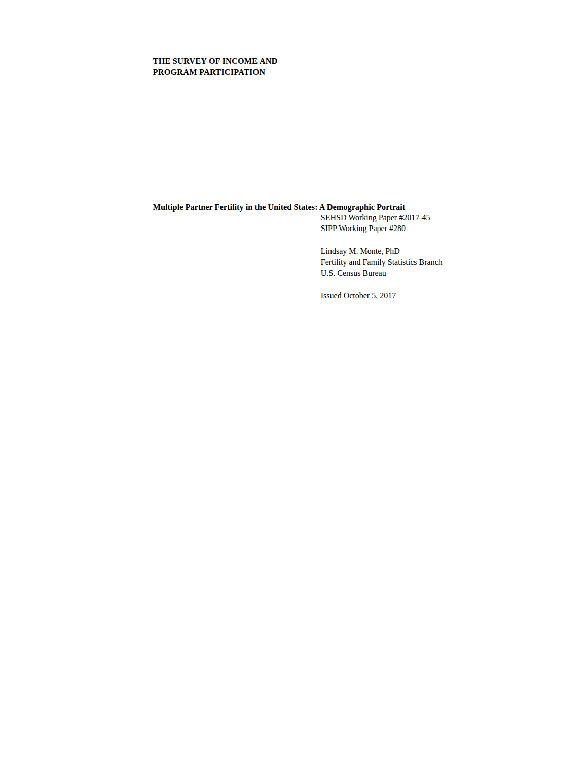THE SURVEY OF INCOME AND
PROGRAM PARTICIPATION
Multiple Partner Fertility in the United States: A Demographic Portrait
SEHSD Working Paper #2017-45
SIPP Working Paper #280
Lindsay M. Monte, PhD
Fertility and Family Statistics Branch
U.S. Census Bureau
Issued October 5, 2017